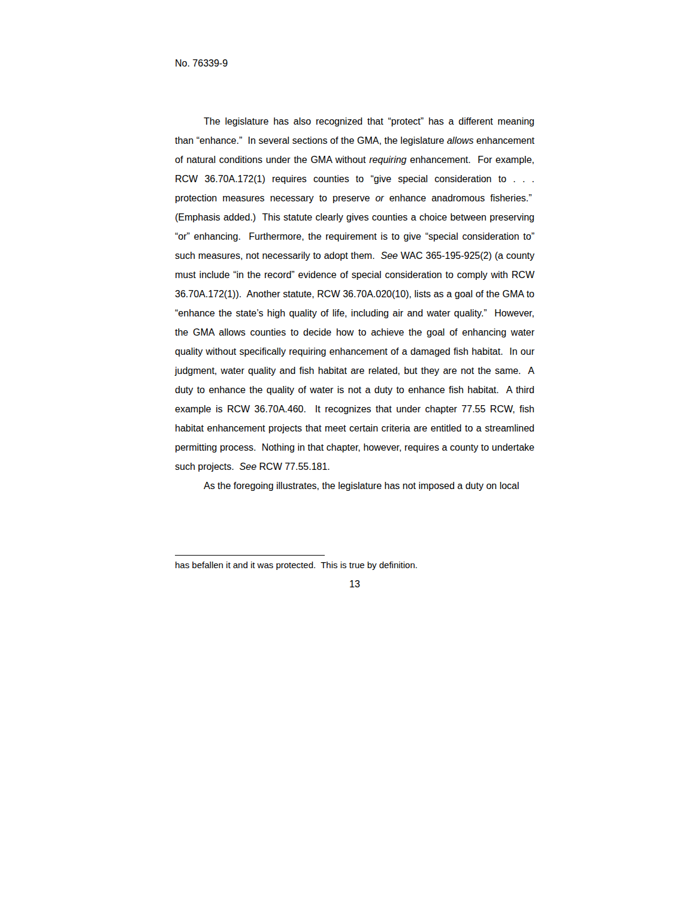No. 76339-9
The legislature has also recognized that “protect” has a different meaning than “enhance.” In several sections of the GMA, the legislature allows enhancement of natural conditions under the GMA without requiring enhancement. For example, RCW 36.70A.172(1) requires counties to “give special consideration to . . . protection measures necessary to preserve or enhance anadromous fisheries.” (Emphasis added.) This statute clearly gives counties a choice between preserving “or” enhancing. Furthermore, the requirement is to give “special consideration to” such measures, not necessarily to adopt them. See WAC 365-195-925(2) (a county must include “in the record” evidence of special consideration to comply with RCW 36.70A.172(1)). Another statute, RCW 36.70A.020(10), lists as a goal of the GMA to “enhance the state’s high quality of life, including air and water quality.” However, the GMA allows counties to decide how to achieve the goal of enhancing water quality without specifically requiring enhancement of a damaged fish habitat. In our judgment, water quality and fish habitat are related, but they are not the same. A duty to enhance the quality of water is not a duty to enhance fish habitat. A third example is RCW 36.70A.460. It recognizes that under chapter 77.55 RCW, fish habitat enhancement projects that meet certain criteria are entitled to a streamlined permitting process. Nothing in that chapter, however, requires a county to undertake such projects. See RCW 77.55.181.
As the foregoing illustrates, the legislature has not imposed a duty on local
has befallen it and it was protected. This is true by definition.
13